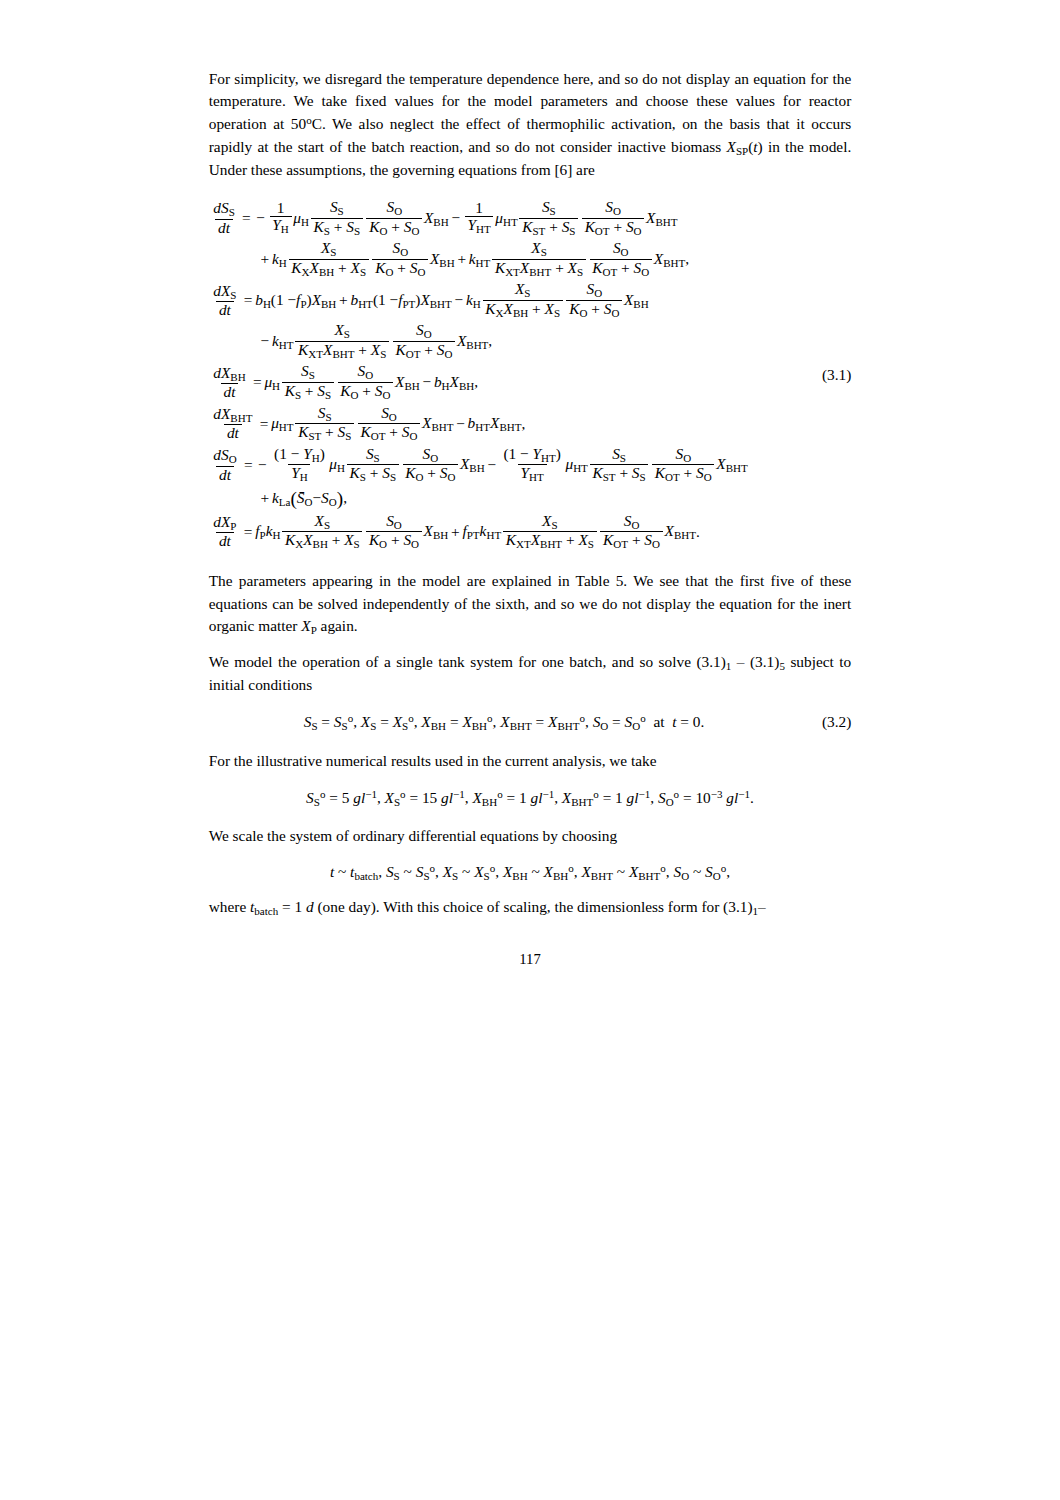For simplicity, we disregard the temperature dependence here, and so do not display an equation for the temperature. We take fixed values for the model parameters and choose these values for reactor operation at 50oC. We also neglect the effect of thermophilic activation, on the basis that it occurs rapidly at the start of the batch reaction, and so do not consider inactive biomass XSP(t) in the model. Under these assumptions, the governing equations from [6] are
dSS dt = − 1 YH μH SS KS + SS SO KO + SO XBH − 1 YHT μHT SS KST + SS SO KOT + SO XBHT
+ kH XS KXXBH + XS SO KO + SO XBH + kHT XS KXTXBHT + XS SO KOT + SO XBHT,
dXS dt = bH(1 − fP)XBH + bHT(1 − fPT)XBHT − kH XS KXXBH + XS SO KO + SO XBH
− kHT XS KXTXBHT + XS SO KOT + SO XBHT,
dXBH dt = μH SS KS + SS SO KO + SO XBH − bHXBH,
dXBHT dt = μHT SS KST + SS SO KOT + SO XBHT − bHTXBHT,
dSO dt = − (1 − YH) YH μH SS KS + SS SO KO + SO XBH − (1 − YHT) YHT μHT SS KST + SS SO KOT + SO XBHT
+ kLa (S̄O − SO),
dXP dt = fPkH XS KXXBH + XS SO KO + SO XBH + fPTkHT XS KXTXBHT + XS SO KOT + SO XBHT.
(3.1)
The parameters appearing in the model are explained in Table 5. We see that the first five of these equations can be solved independently of the sixth, and so we do not display the equation for the inert organic matter XP again.
We model the operation of a single tank system for one batch, and so solve (3.1)1 – (3.1)5 subject to initial conditions
SS = SSo, XS = XSo, XBH = XBHo, XBHT = XBHTo, SO = SOo at t = 0.
(3.2)
For the illustrative numerical results used in the current analysis, we take
SSo = 5 gl−1, XSo = 15 gl−1, XBHo = 1 gl−1, XBHTo = 1 gl−1, SOo = 10−3 gl−1.
We scale the system of ordinary differential equations by choosing
t ~ tbatch, SS ~ SSo, XS ~ XSo, XBH ~ XBHo, XBHT ~ XBHTo, SO ~ SOo,
where tbatch = 1 d (one day). With this choice of scaling, the dimensionless form for (3.1)1–
117